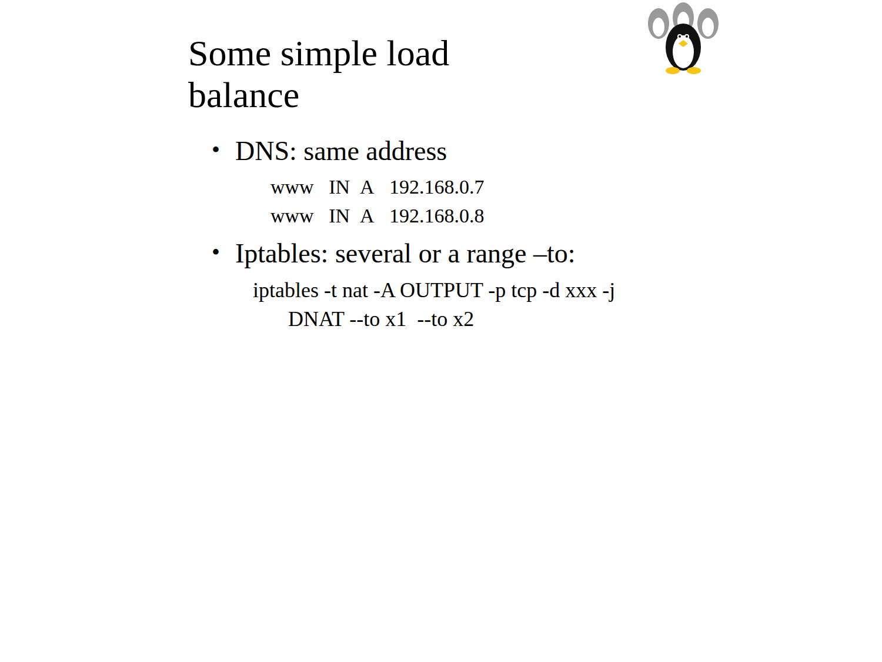Some simple load balance
DNS: same address
www IN A 192.168.0.7
www IN A 192.168.0.8
Iptables: several or a range –to:
iptables -t nat -A OUTPUT -p tcp -d xxx -j DNAT --to x1 --to x2